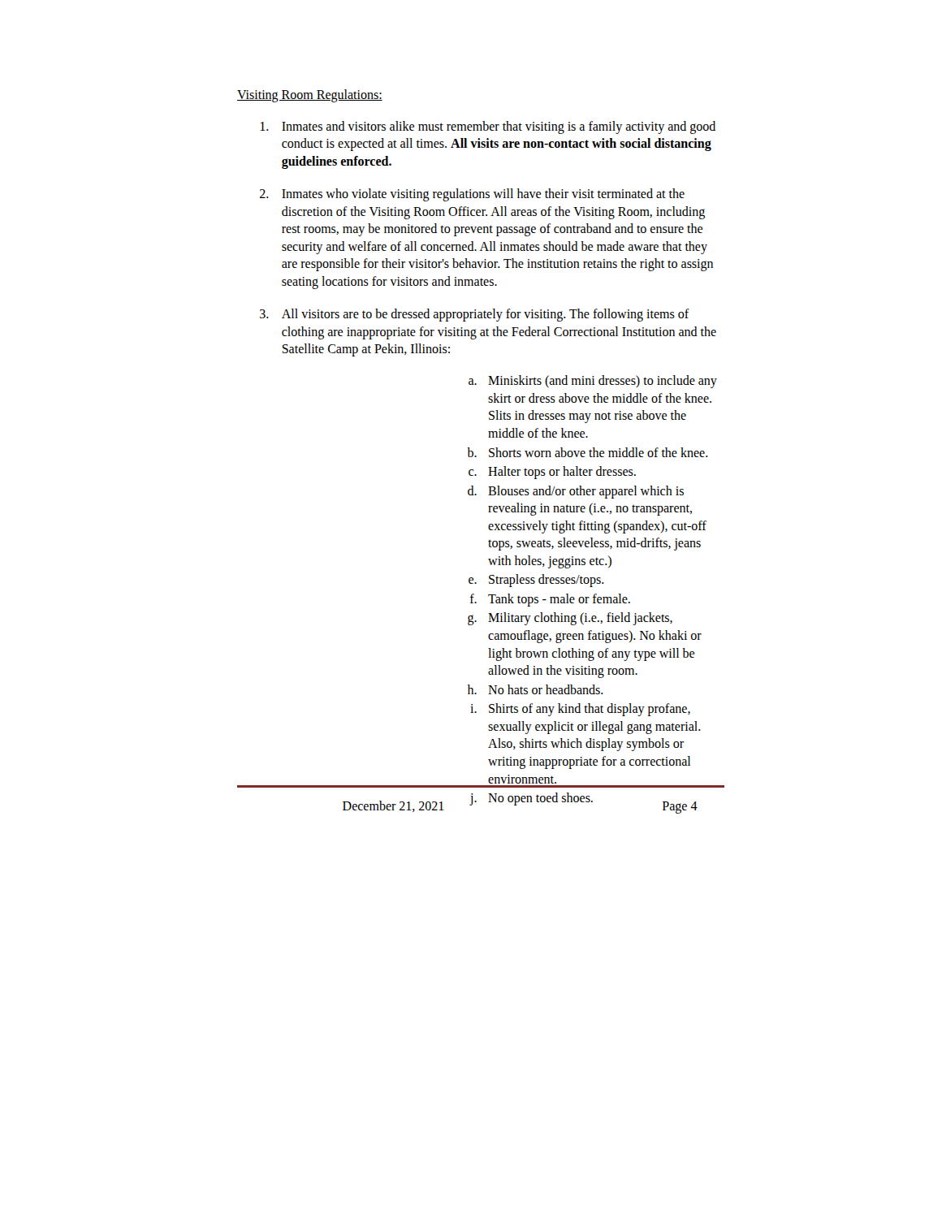Visiting Room Regulations:
Inmates and visitors alike must remember that visiting is a family activity and good conduct is expected at all times. All visits are non-contact with social distancing guidelines enforced.
Inmates who violate visiting regulations will have their visit terminated at the discretion of the Visiting Room Officer. All areas of the Visiting Room, including rest rooms, may be monitored to prevent passage of contraband and to ensure the security and welfare of all concerned. All inmates should be made aware that they are responsible for their visitor's behavior. The institution retains the right to assign seating locations for visitors and inmates.
All visitors are to be dressed appropriately for visiting. The following items of clothing are inappropriate for visiting at the Federal Correctional Institution and the Satellite Camp at Pekin, Illinois:
Miniskirts (and mini dresses) to include any skirt or dress above the middle of the knee. Slits in dresses may not rise above the middle of the knee.
Shorts worn above the middle of the knee.
Halter tops or halter dresses.
Blouses and/or other apparel which is revealing in nature (i.e., no transparent, excessively tight fitting (spandex), cut-off tops, sweats, sleeveless, mid-drifts, jeans with holes, jeggins etc.)
Strapless dresses/tops.
Tank tops - male or female.
Military clothing (i.e., field jackets, camouflage, green fatigues). No khaki or light brown clothing of any type will be allowed in the visiting room.
No hats or headbands.
Shirts of any kind that display profane, sexually explicit or illegal gang material. Also, shirts which display symbols or writing inappropriate for a correctional environment.
No open toed shoes.
December 21, 2021 Page 4